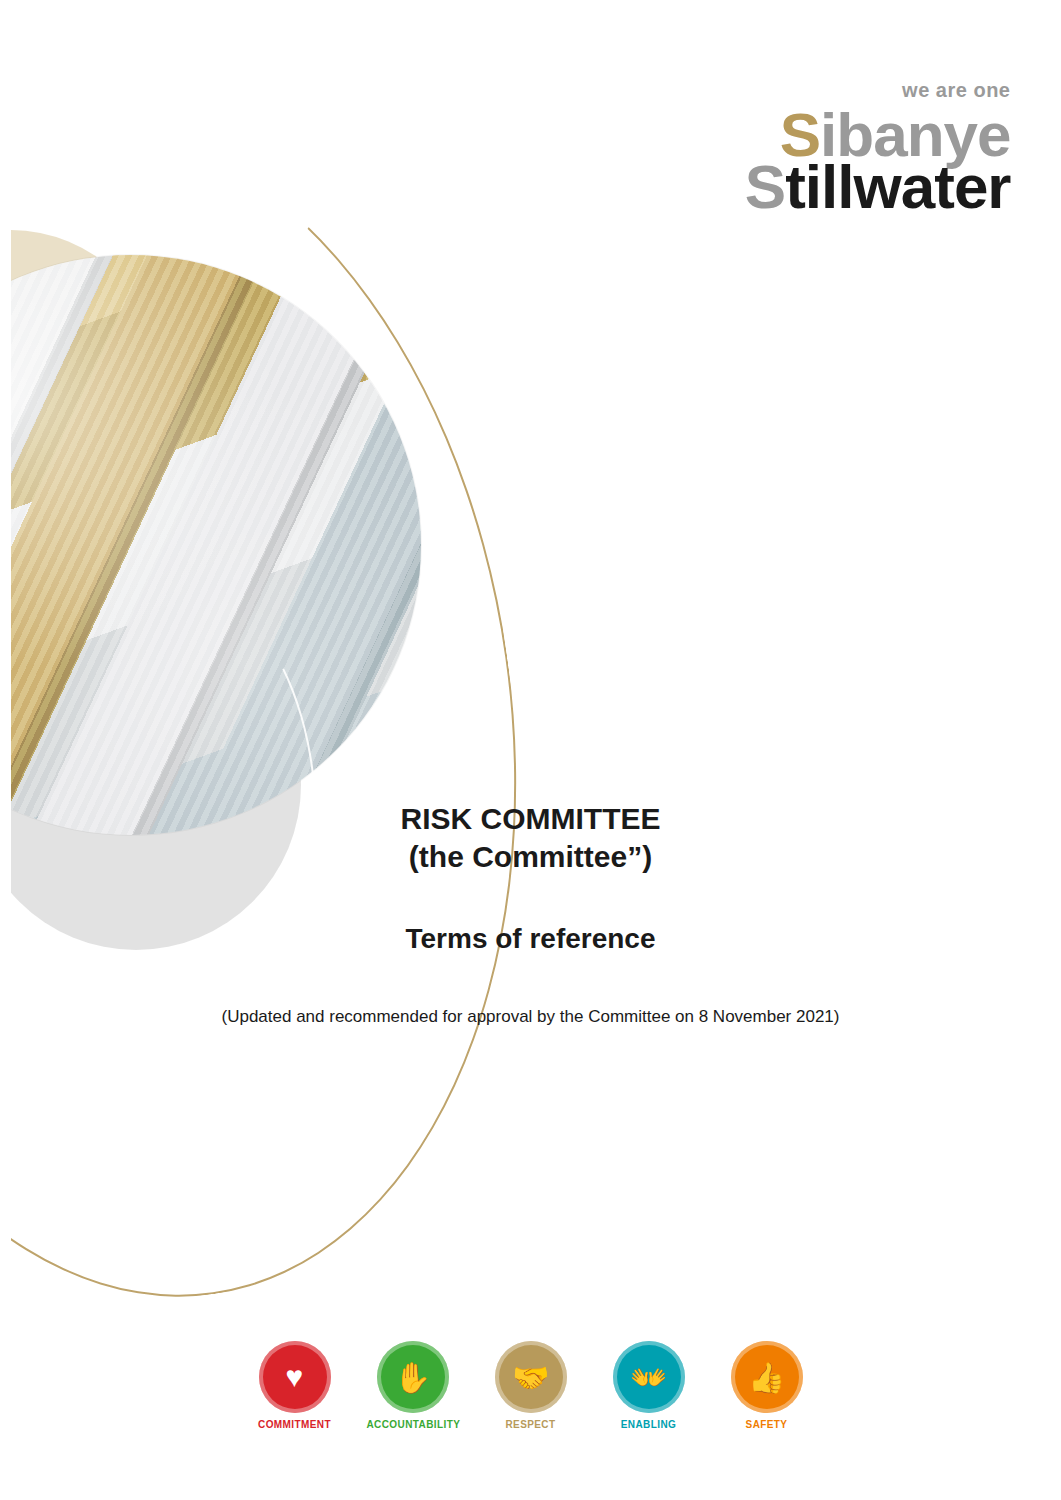we are one
Sibanye
Stillwater
RISK COMMITTEE
(the Committee”)
Terms of reference
(Updated and recommended for approval by the Committee on 8 November 2021)
♥
COMMITMENT
✋
ACCOUNTABILITY
🤝
RESPECT
👐
ENABLING
👍
SAFETY